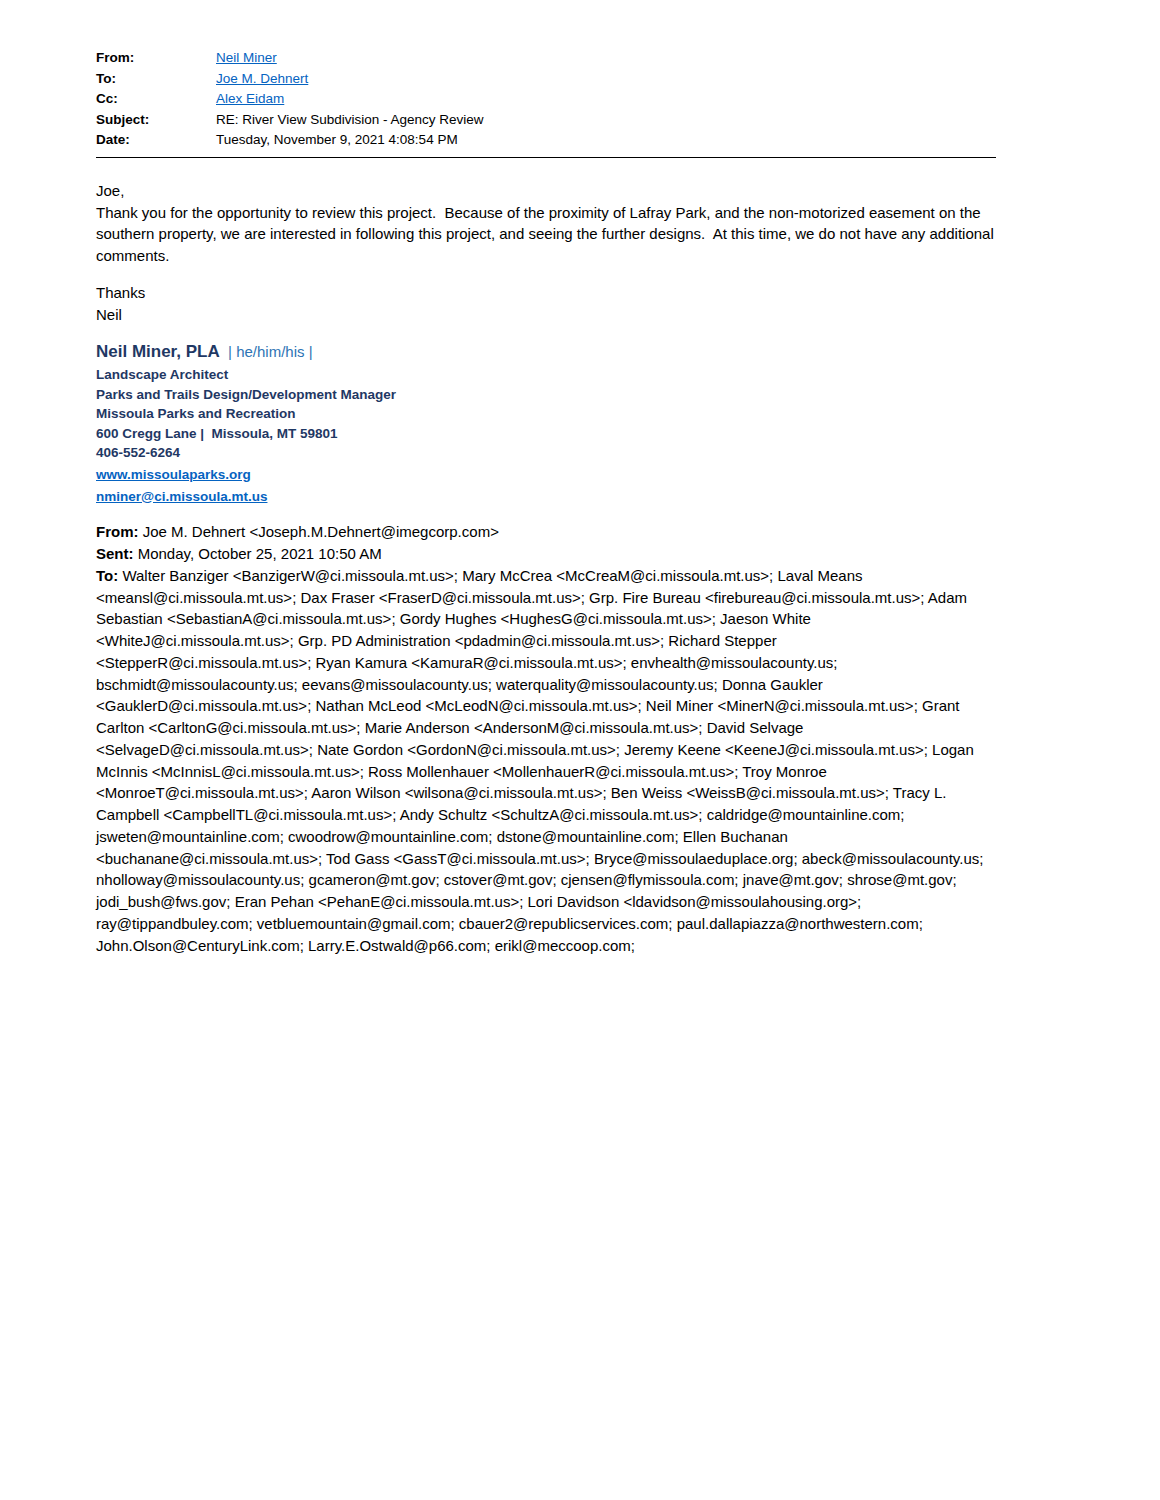| From: | Neil Miner |
| To: | Joe M. Dehnert |
| Cc: | Alex Eidam |
| Subject: | RE: River View Subdivision - Agency Review |
| Date: | Tuesday, November 9, 2021 4:08:54 PM |
Joe,
Thank you for the opportunity to review this project. Because of the proximity of Lafray Park, and the non-motorized easement on the southern property, we are interested in following this project, and seeing the further designs. At this time, we do not have any additional comments.
Thanks
Neil
Neil Miner, PLA | he/him/his |
Landscape Architect
Parks and Trails Design/Development Manager
Missoula Parks and Recreation
600 Cregg Lane | Missoula, MT 59801
406-552-6264
www.missoulaparks.org
nminer@ci.missoula.mt.us
From: Joe M. Dehnert <Joseph.M.Dehnert@imegcorp.com>
Sent: Monday, October 25, 2021 10:50 AM
To: Walter Banziger <BanzigerW@ci.missoula.mt.us>; Mary McCrea <McCreaM@ci.missoula.mt.us>; Laval Means <meansl@ci.missoula.mt.us>; Dax Fraser <FraserD@ci.missoula.mt.us>; Grp. Fire Bureau <firebureau@ci.missoula.mt.us>; Adam Sebastian <SebastianA@ci.missoula.mt.us>; Gordy Hughes <HughesG@ci.missoula.mt.us>; Jaeson White <WhiteJ@ci.missoula.mt.us>; Grp. PD Administration <pdadmin@ci.missoula.mt.us>; Richard Stepper <StepperR@ci.missoula.mt.us>; Ryan Kamura <KamuraR@ci.missoula.mt.us>; envhealth@missoulacounty.us; bschmidt@missoulacounty.us; eevans@missoulacounty.us; waterquality@missoulacounty.us; Donna Gaukler <GauklerD@ci.missoula.mt.us>; Nathan McLeod <McLeodN@ci.missoula.mt.us>; Neil Miner <MinerN@ci.missoula.mt.us>; Grant Carlton <CarltonG@ci.missoula.mt.us>; Marie Anderson <AndersonM@ci.missoula.mt.us>; David Selvage <SelvageD@ci.missoula.mt.us>; Nate Gordon <GordonN@ci.missoula.mt.us>; Jeremy Keene <KeeneJ@ci.missoula.mt.us>; Logan McInnis <McInnisL@ci.missoula.mt.us>; Ross Mollenhauer <MollenhauerR@ci.missoula.mt.us>; Troy Monroe <MonroeT@ci.missoula.mt.us>; Aaron Wilson <wilsona@ci.missoula.mt.us>; Ben Weiss <WeissB@ci.missoula.mt.us>; Tracy L. Campbell <CampbellTL@ci.missoula.mt.us>; Andy Schultz <SchultzA@ci.missoula.mt.us>; caldridge@mountainline.com; jsweten@mountainline.com; cwoodrow@mountainline.com; dstone@mountainline.com; Ellen Buchanan <buchanane@ci.missoula.mt.us>; Tod Gass <GassT@ci.missoula.mt.us>; Bryce@missoulaeduplace.org; abeck@missoulacounty.us; nholloway@missoulacounty.us; gcameron@mt.gov; cstover@mt.gov; cjensen@flymissoula.com; jnave@mt.gov; shrose@mt.gov; jodi_bush@fws.gov; Eran Pehan <PehanE@ci.missoula.mt.us>; Lori Davidson <ldavidson@missoulahousing.org>; ray@tippandbuley.com; vetbluemountain@gmail.com; cbauer2@republicservices.com; paul.dallapiazza@northwestern.com; John.Olson@CenturyLink.com; Larry.E.Ostwald@p66.com; erikl@meccoop.com;